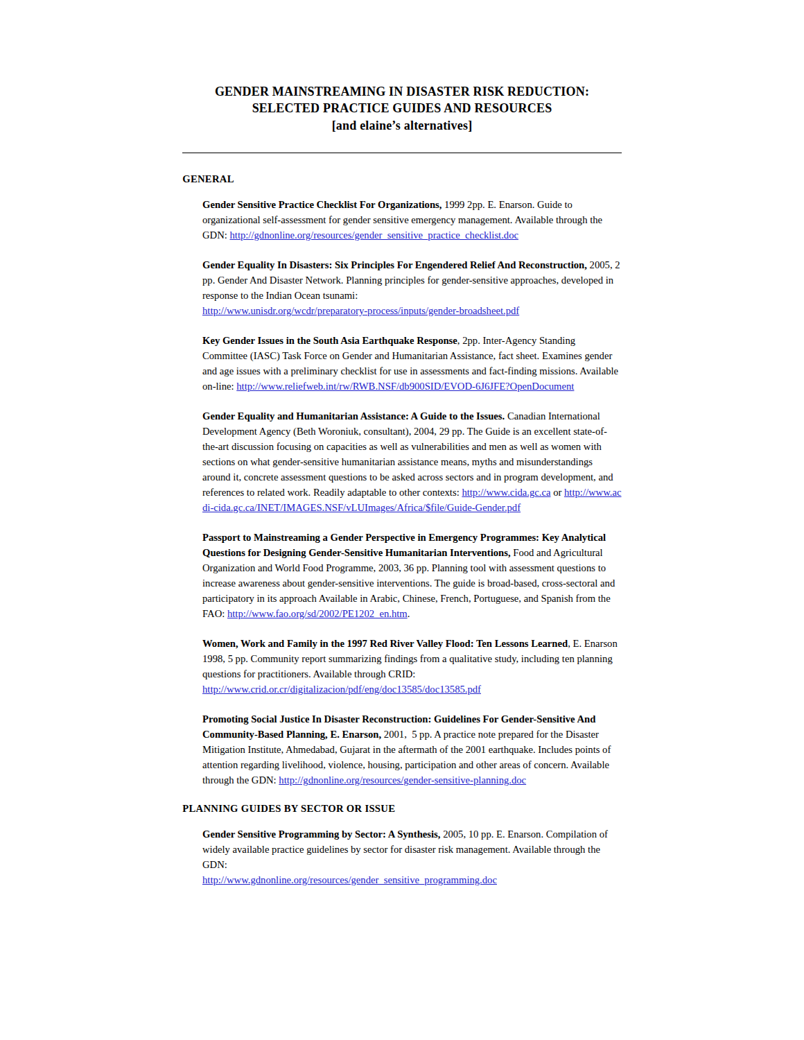GENDER MAINSTREAMING IN DISASTER RISK REDUCTION: SELECTED PRACTICE GUIDES AND RESOURCES [and elaine’s alternatives]
GENERAL
Gender Sensitive Practice Checklist For Organizations, 1999 2pp. E. Enarson. Guide to organizational self-assessment for gender sensitive emergency management. Available through the GDN: http://gdnonline.org/resources/gender_sensitive_practice_checklist.doc
Gender Equality In Disasters: Six Principles For Engendered Relief And Reconstruction, 2005, 2 pp. Gender And Disaster Network. Planning principles for gender-sensitive approaches, developed in response to the Indian Ocean tsunami:
http://www.unisdr.org/wcdr/preparatory-process/inputs/gender-broadsheet.pdf
Key Gender Issues in the South Asia Earthquake Response, 2pp. Inter-Agency Standing Committee (IASC) Task Force on Gender and Humanitarian Assistance, fact sheet. Examines gender and age issues with a preliminary checklist for use in assessments and fact-finding missions. Available on-line: http://www.reliefweb.int/rw/RWB.NSF/db900SID/EVOD-6J6JFE?OpenDocument
Gender Equality and Humanitarian Assistance: A Guide to the Issues. Canadian International Development Agency (Beth Woroniuk, consultant), 2004, 29 pp. The Guide is an excellent state-of-the-art discussion focusing on capacities as well as vulnerabilities and men as well as women with sections on what gender-sensitive humanitarian assistance means, myths and misunderstandings around it, concrete assessment questions to be asked across sectors and in program development, and references to related work. Readily adaptable to other contexts: http://www.cida.gc.ca or http://www.acdi-cida.gc.ca/INET/IMAGES.NSF/vLUImages/Africa/$file/Guide-Gender.pdf
Passport to Mainstreaming a Gender Perspective in Emergency Programmes: Key Analytical Questions for Designing Gender-Sensitive Humanitarian Interventions, Food and Agricultural Organization and World Food Programme, 2003, 36 pp. Planning tool with assessment questions to increase awareness about gender-sensitive interventions. The guide is broad-based, cross-sectoral and participatory in its approach Available in Arabic, Chinese, French, Portuguese, and Spanish from the FAO: http://www.fao.org/sd/2002/PE1202_en.htm.
Women, Work and Family in the 1997 Red River Valley Flood: Ten Lessons Learned, E. Enarson 1998, 5 pp. Community report summarizing findings from a qualitative study, including ten planning questions for practitioners. Available through CRID:
http://www.crid.or.cr/digitalizacion/pdf/eng/doc13585/doc13585.pdf
Promoting Social Justice In Disaster Reconstruction: Guidelines For Gender-Sensitive And Community-Based Planning, E. Enarson, 2001, 5 pp. A practice note prepared for the Disaster Mitigation Institute, Ahmedabad, Gujarat in the aftermath of the 2001 earthquake. Includes points of attention regarding livelihood, violence, housing, participation and other areas of concern. Available through the GDN: http://gdnonline.org/resources/gender-sensitive-planning.doc
PLANNING GUIDES BY SECTOR OR ISSUE
Gender Sensitive Programming by Sector: A Synthesis, 2005, 10 pp. E. Enarson. Compilation of widely available practice guidelines by sector for disaster risk management. Available through the GDN:
http://www.gdnonline.org/resources/gender_sensitive_programming.doc